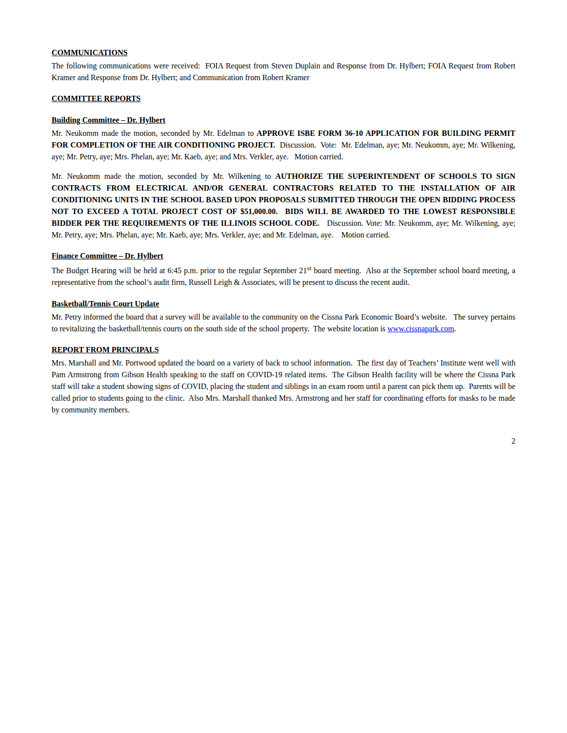COMMUNICATIONS
The following communications were received: FOIA Request from Steven Duplain and Response from Dr. Hylbert; FOIA Request from Robert Kramer and Response from Dr. Hylbert; and Communication from Robert Kramer
COMMITTEE REPORTS
Building Committee – Dr. Hylbert
Mr. Neukomm made the motion, seconded by Mr. Edelman to APPROVE ISBE FORM 36-10 APPLICATION FOR BUILDING PERMIT FOR COMPLETION OF THE AIR CONDITIONING PROJECT. Discussion. Vote: Mr. Edelman, aye; Mr. Neukomm, aye; Mr. Wilkening, aye; Mr. Petry, aye; Mrs. Phelan, aye; Mr. Kaeb, aye; and Mrs. Verkler, aye. Motion carried.
Mr. Neukomm made the motion, seconded by Mr. Wilkening to AUTHORIZE THE SUPERINTENDENT OF SCHOOLS TO SIGN CONTRACTS FROM ELECTRICAL AND/OR GENERAL CONTRACTORS RELATED TO THE INSTALLATION OF AIR CONDITIONING UNITS IN THE SCHOOL BASED UPON PROPOSALS SUBMITTED THROUGH THE OPEN BIDDING PROCESS NOT TO EXCEED A TOTAL PROJECT COST OF $51,000.00. BIDS WILL BE AWARDED TO THE LOWEST RESPONSIBLE BIDDER PER THE REQUIREMENTS OF THE ILLINOIS SCHOOL CODE. Discussion. Vote: Mr. Neukomm, aye; Mr. Wilkening, aye; Mr. Petry, aye; Mrs. Phelan, aye; Mr. Kaeb, aye; Mrs. Verkler, aye; and Mr. Edelman, aye. Motion carried.
Finance Committee – Dr. Hylbert
The Budget Hearing will be held at 6:45 p.m. prior to the regular September 21st board meeting. Also at the September school board meeting, a representative from the school’s audit firm, Russell Leigh & Associates, will be present to discuss the recent audit.
Basketball/Tennis Court Update
Mr. Petry informed the board that a survey will be available to the community on the Cissna Park Economic Board’s website. The survey pertains to revitalizing the basketball/tennis courts on the south side of the school property. The website location is www.cissnapark.com.
REPORT FROM PRINCIPALS
Mrs. Marshall and Mr. Portwood updated the board on a variety of back to school information. The first day of Teachers’ Institute went well with Pam Armstrong from Gibson Health speaking to the staff on COVID-19 related items. The Gibson Health facility will be where the Cissna Park staff will take a student showing signs of COVID, placing the student and siblings in an exam room until a parent can pick them up. Parents will be called prior to students going to the clinic. Also Mrs. Marshall thanked Mrs. Armstrong and her staff for coordinating efforts for masks to be made by community members.
2